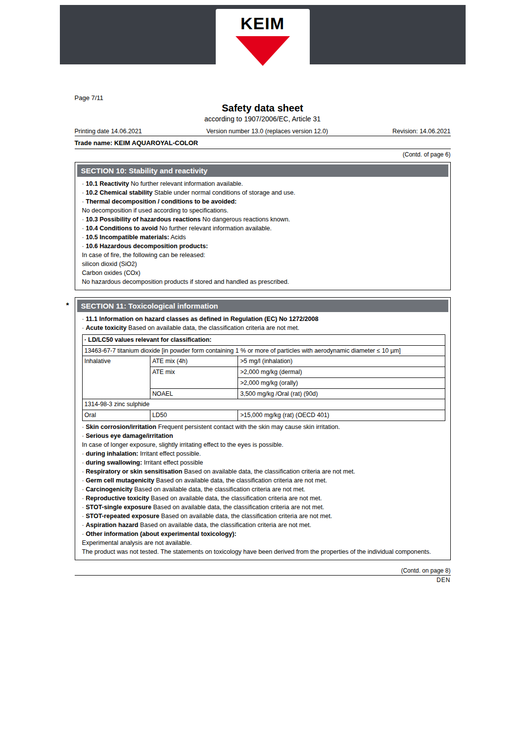KEIM
Page 7/11
Safety data sheet
according to 1907/2006/EC, Article 31
Printing date 14.06.2021
Version number 13.0 (replaces version 12.0)
Revision: 14.06.2021
Trade name: KEIM AQUAROYAL-COLOR
(Contd. of page 6)
SECTION 10: Stability and reactivity
· 10.1 Reactivity No further relevant information available.
· 10.2 Chemical stability Stable under normal conditions of storage and use.
· Thermal decomposition / conditions to be avoided:
No decomposition if used according to specifications.
· 10.3 Possibility of hazardous reactions No dangerous reactions known.
· 10.4 Conditions to avoid No further relevant information available.
· 10.5 Incompatible materials: Acids
· 10.6 Hazardous decomposition products:
In case of fire, the following can be released:
silicon dioxid (SiO2)
Carbon oxides (COx)
No hazardous decomposition products if stored and handled as prescribed.
*
SECTION 11: Toxicological information
· 11.1 Information on hazard classes as defined in Regulation (EC) No 1272/2008
· Acute toxicity Based on available data, the classification criteria are not met.
| · LD/LC50 values relevant for classification: |
| 13463-67-7 titanium dioxide [in powder form containing 1 % or more of particles with aerodynamic diameter ≤ 10 µm] |
| Inhalative | ATE mix (4h) | >5 mg/l (inhalation) |
| ATE mix | >2,000 mg/kg (dermal) |
| >2,000 mg/kg (orally) |
| NOAEL | 3,500 mg/kg /Oral (rat) (90d) |
| 1314-98-3 zinc sulphide |
| Oral | LD50 | >15,000 mg/kg (rat) (OECD 401) |
· Skin corrosion/irritation Frequent persistent contact with the skin may cause skin irritation.
· Serious eye damage/irritation
In case of longer exposure, slightly irritating effect to the eyes is possible.
· during inhalation: Irritant effect possible.
· during swallowing: Irritant effect possible
· Respiratory or skin sensitisation Based on available data, the classification criteria are not met.
· Germ cell mutagenicity Based on available data, the classification criteria are not met.
· Carcinogenicity Based on available data, the classification criteria are not met.
· Reproductive toxicity Based on available data, the classification criteria are not met.
· STOT-single exposure Based on available data, the classification criteria are not met.
· STOT-repeated exposure Based on available data, the classification criteria are not met.
· Aspiration hazard Based on available data, the classification criteria are not met.
· Other information (about experimental toxicology):
Experimental analysis are not available.
The product was not tested. The statements on toxicology have been derived from the properties of the individual components.
(Contd. on page 8)
DEN